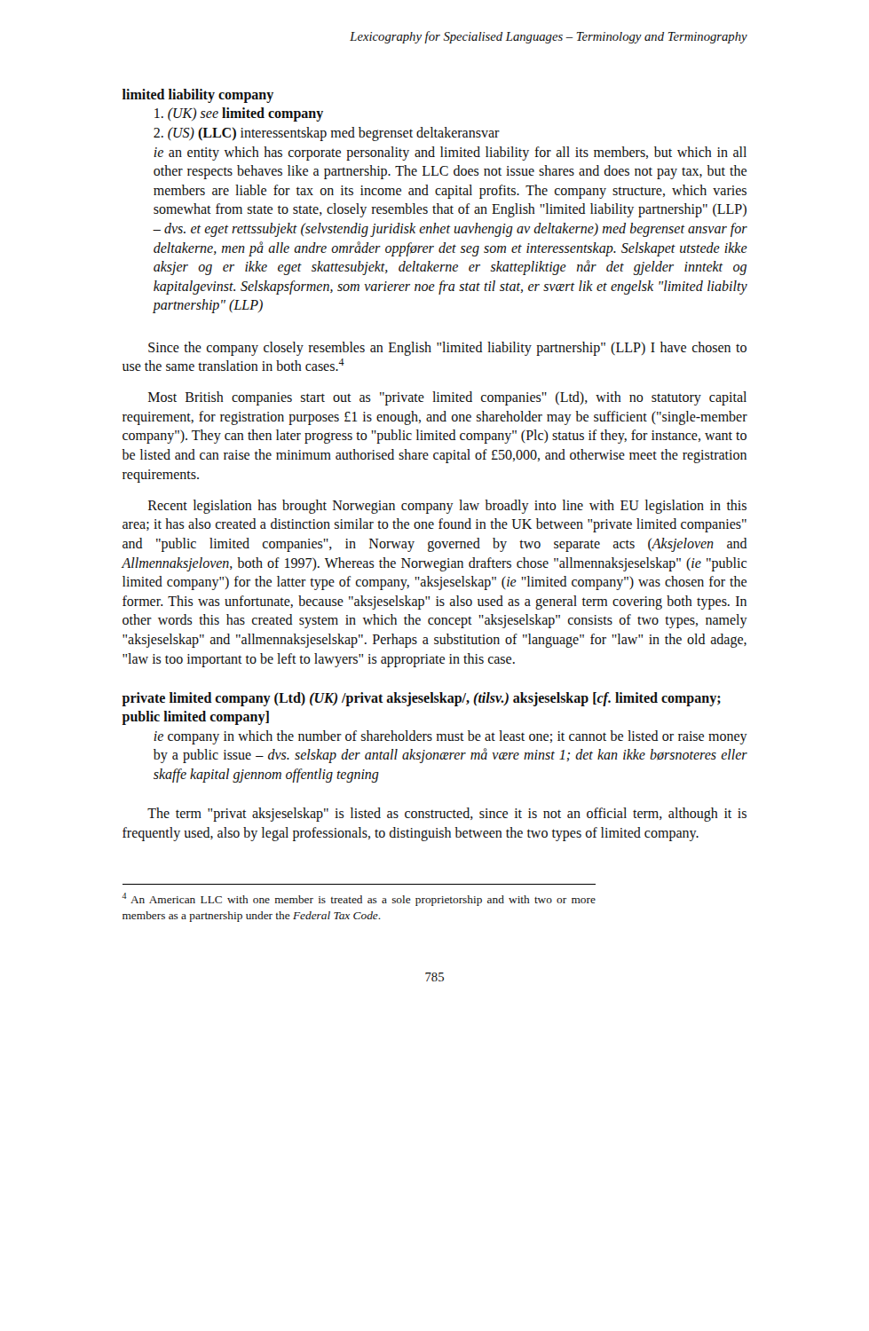Lexicography for Specialised Languages – Terminology and Terminography
limited liability company
1. (UK) see limited company
2. (US) (LLC) interessentskap med begrenset deltakeransvar
ie an entity which has corporate personality and limited liability for all its members, but which in all other respects behaves like a partnership. The LLC does not issue shares and does not pay tax, but the members are liable for tax on its income and capital profits. The company structure, which varies somewhat from state to state, closely resembles that of an English "limited liability partnership" (LLP) – dvs. et eget rettssubjekt (selvstendig juridisk enhet uavhengig av deltakerne) med begrenset ansvar for deltakerne, men på alle andre områder oppfører det seg som et interessentskap. Selskapet utstede ikke aksjer og er ikke eget skattesubjekt, deltakerne er skattepliktige når det gjelder inntekt og kapitalgevinst. Selskapsformen, som varierer noe fra stat til stat, er svært lik et engelsk "limited liabilty partnership" (LLP)
Since the company closely resembles an English "limited liability partnership" (LLP) I have chosen to use the same translation in both cases.4
Most British companies start out as "private limited companies" (Ltd), with no statutory capital requirement, for registration purposes £1 is enough, and one shareholder may be sufficient ("single-member company"). They can then later progress to "public limited company" (Plc) status if they, for instance, want to be listed and can raise the minimum authorised share capital of £50,000, and otherwise meet the registration requirements.
Recent legislation has brought Norwegian company law broadly into line with EU legislation in this area; it has also created a distinction similar to the one found in the UK between "private limited companies" and "public limited companies", in Norway governed by two separate acts (Aksjeloven and Allmennaksjeloven, both of 1997). Whereas the Norwegian drafters chose "allmennaksjeselskap" (ie "public limited company") for the latter type of company, "aksjeselskap" (ie "limited company") was chosen for the former. This was unfortunate, because "aksjeselskap" is also used as a general term covering both types. In other words this has created system in which the concept "aksjeselskap" consists of two types, namely "aksjeselskap" and "allmennaksjeselskap". Perhaps a substitution of "language" for "law" in the old adage, "law is too important to be left to lawyers" is appropriate in this case.
private limited company (Ltd) (UK) /privat aksjeselskap/, (tilsv.) aksjeselskap [cf. limited company; public limited company]
ie company in which the number of shareholders must be at least one; it cannot be listed or raise money by a public issue – dvs. selskap der antall aksjonærer må være minst 1; det kan ikke børsnoteres eller skaffe kapital gjennom offentlig tegning
The term "privat aksjeselskap" is listed as constructed, since it is not an official term, although it is frequently used, also by legal professionals, to distinguish between the two types of limited company.
4 An American LLC with one member is treated as a sole proprietorship and with two or more members as a partnership under the Federal Tax Code.
785